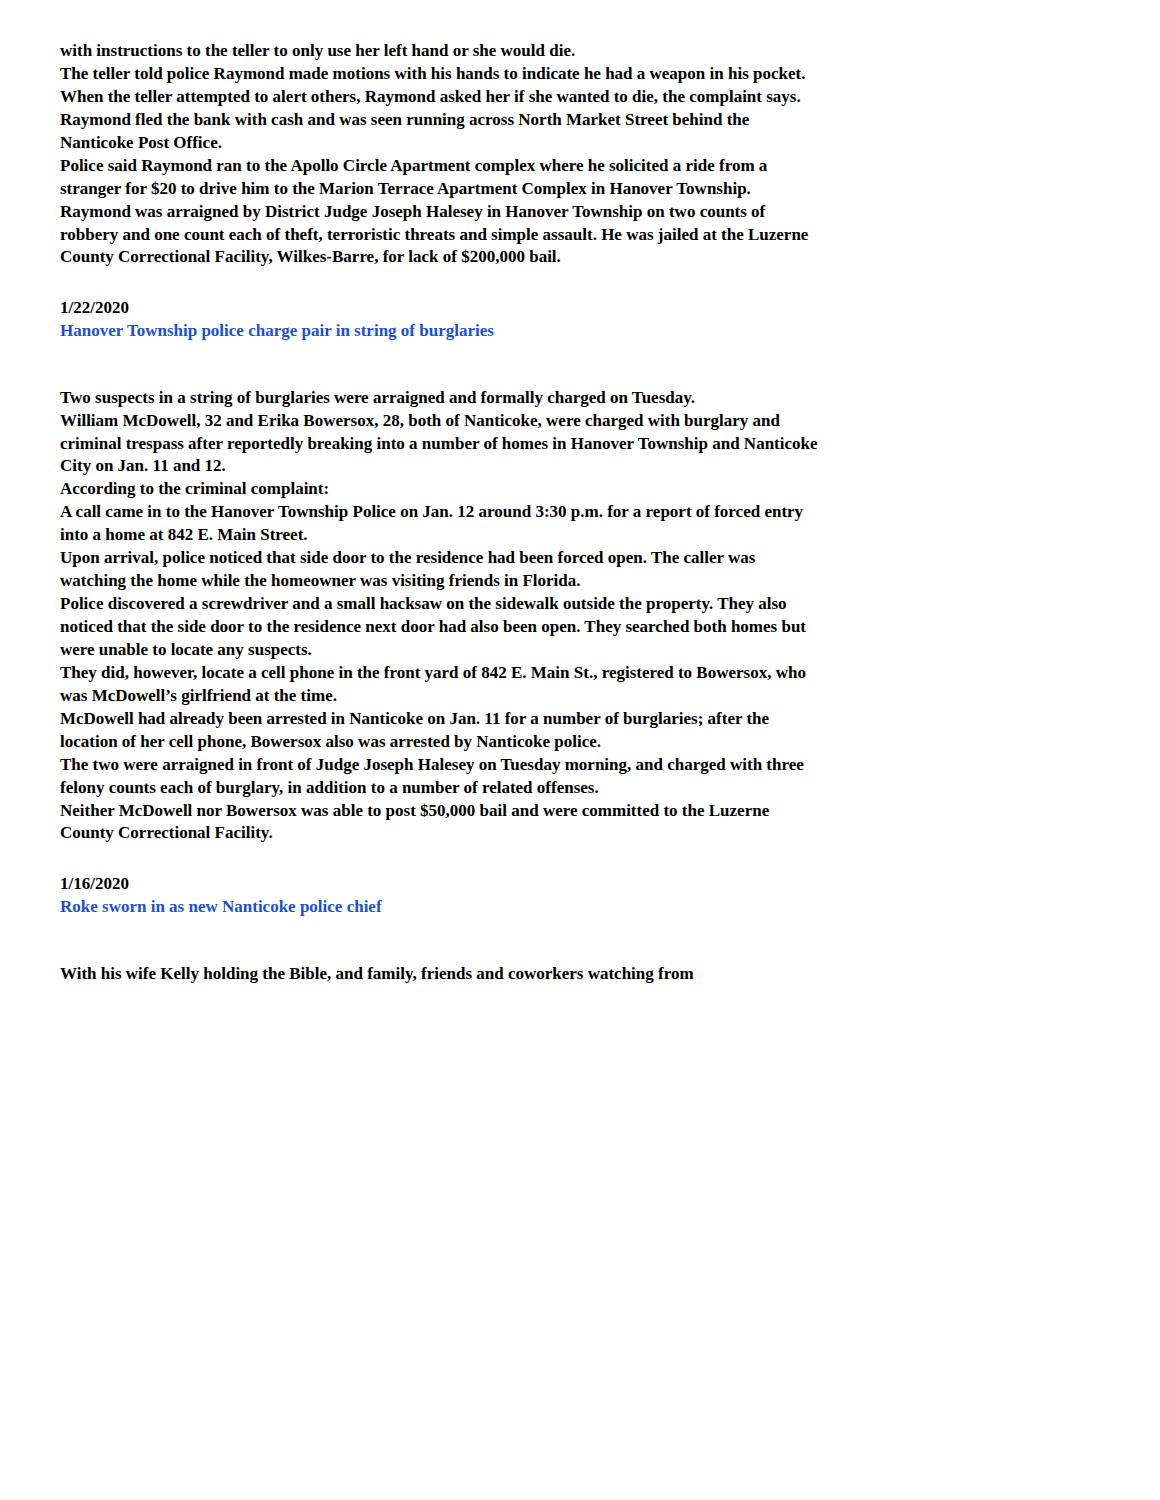with instructions to the teller to only use her left hand or she would die.
The teller told police Raymond made motions with his hands to indicate he had a weapon in his pocket.
When the teller attempted to alert others, Raymond asked her if she wanted to die, the complaint says.
Raymond fled the bank with cash and was seen running across North Market Street behind the Nanticoke Post Office.
Police said Raymond ran to the Apollo Circle Apartment complex where he solicited a ride from a stranger for $20 to drive him to the Marion Terrace Apartment Complex in Hanover Township.
Raymond was arraigned by District Judge Joseph Halesey in Hanover Township on two counts of robbery and one count each of theft, terroristic threats and simple assault. He was jailed at the Luzerne County Correctional Facility, Wilkes-Barre, for lack of $200,000 bail.
1/22/2020
Hanover Township police charge pair in string of burglaries
Two suspects in a string of burglaries were arraigned and formally charged on Tuesday.
William McDowell, 32 and Erika Bowersox, 28, both of Nanticoke, were charged with burglary and criminal trespass after reportedly breaking into a number of homes in Hanover Township and Nanticoke City on Jan. 11 and 12.
According to the criminal complaint:
A call came in to the Hanover Township Police on Jan. 12 around 3:30 p.m. for a report of forced entry into a home at 842 E. Main Street.
Upon arrival, police noticed that side door to the residence had been forced open. The caller was watching the home while the homeowner was visiting friends in Florida.
Police discovered a screwdriver and a small hacksaw on the sidewalk outside the property. They also noticed that the side door to the residence next door had also been open. They searched both homes but were unable to locate any suspects.
They did, however, locate a cell phone in the front yard of 842 E. Main St., registered to Bowersox, who was McDowell’s girlfriend at the time.
McDowell had already been arrested in Nanticoke on Jan. 11 for a number of burglaries; after the location of her cell phone, Bowersox also was arrested by Nanticoke police.
The two were arraigned in front of Judge Joseph Halesey on Tuesday morning, and charged with three felony counts each of burglary, in addition to a number of related offenses.
Neither McDowell nor Bowersox was able to post $50,000 bail and were committed to the Luzerne County Correctional Facility.
1/16/2020
Roke sworn in as new Nanticoke police chief
With his wife Kelly holding the Bible, and family, friends and coworkers watching from